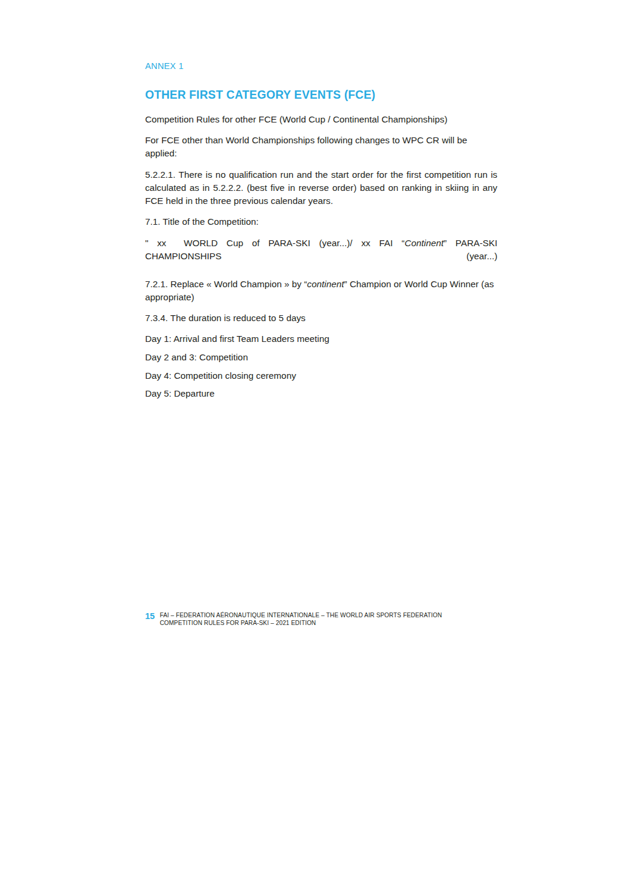ANNEX 1
OTHER FIRST CATEGORY EVENTS (FCE)
Competition Rules for other FCE (World Cup / Continental Championships)
For FCE other than World Championships following changes to WPC CR will be applied:
5.2.2.1. There is no qualification run and the start order for the first competition run is calculated as in 5.2.2.2. (best five in reverse order) based on ranking in skiing in any FCE held in the three previous calendar years.
7.1. Title of the Competition:
" xx WORLD Cup of PARA-SKI (year...)/ xx FAI “Continent” PARA-SKI CHAMPIONSHIPS (year...)
7.2.1. Replace « World Champion » by “continent” Champion or World Cup Winner (as appropriate)
7.3.4. The duration is reduced to 5 days
Day 1: Arrival and first Team Leaders meeting
Day 2 and 3: Competition
Day 4: Competition closing ceremony
Day 5: Departure
15
FAI – FEDERATION AÉRONAUTIQUE INTERNATIONALE – THE WORLD AIR SPORTS FEDERATION
COMPETITION RULES FOR PARA-SKI – 2021 EDITION